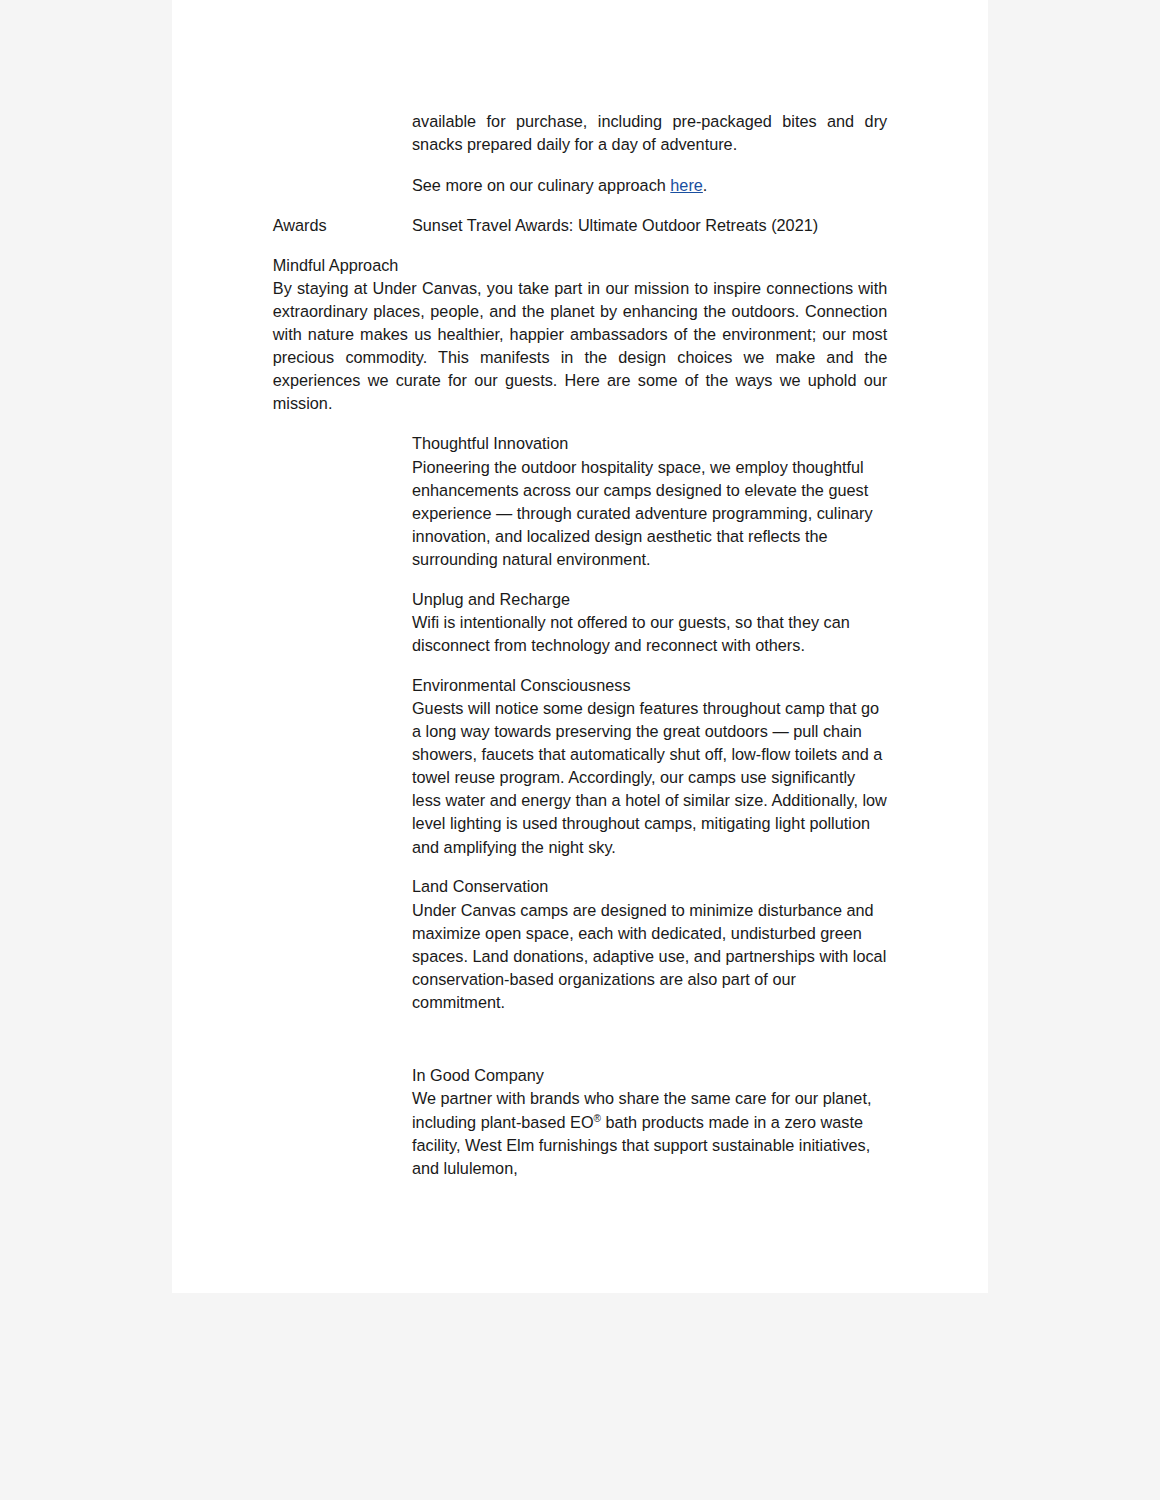available for purchase, including pre-packaged bites and dry snacks prepared daily for a day of adventure.
See more on our culinary approach here.
Awards
Sunset Travel Awards: Ultimate Outdoor Retreats (2021)
Mindful Approach
By staying at Under Canvas, you take part in our mission to inspire connections with extraordinary places, people, and the planet by enhancing the outdoors. Connection with nature makes us healthier, happier ambassadors of the environment; our most precious commodity. This manifests in the design choices we make and the experiences we curate for our guests. Here are some of the ways we uphold our mission.
Thoughtful Innovation
Pioneering the outdoor hospitality space, we employ thoughtful enhancements across our camps designed to elevate the guest experience — through curated adventure programming, culinary innovation, and localized design aesthetic that reflects the surrounding natural environment.
Unplug and Recharge
Wifi is intentionally not offered to our guests, so that they can disconnect from technology and reconnect with others.
Environmental Consciousness
Guests will notice some design features throughout camp that go a long way towards preserving the great outdoors — pull chain showers, faucets that automatically shut off, low-flow toilets and a towel reuse program. Accordingly, our camps use significantly less water and energy than a hotel of similar size. Additionally, low level lighting is used throughout camps, mitigating light pollution and amplifying the night sky.
Land Conservation
Under Canvas camps are designed to minimize disturbance and maximize open space, each with dedicated, undisturbed green spaces. Land donations, adaptive use, and partnerships with local conservation-based organizations are also part of our commitment.
In Good Company
We partner with brands who share the same care for our planet, including plant-based EO® bath products made in a zero waste facility, West Elm furnishings that support sustainable initiatives, and lululemon,